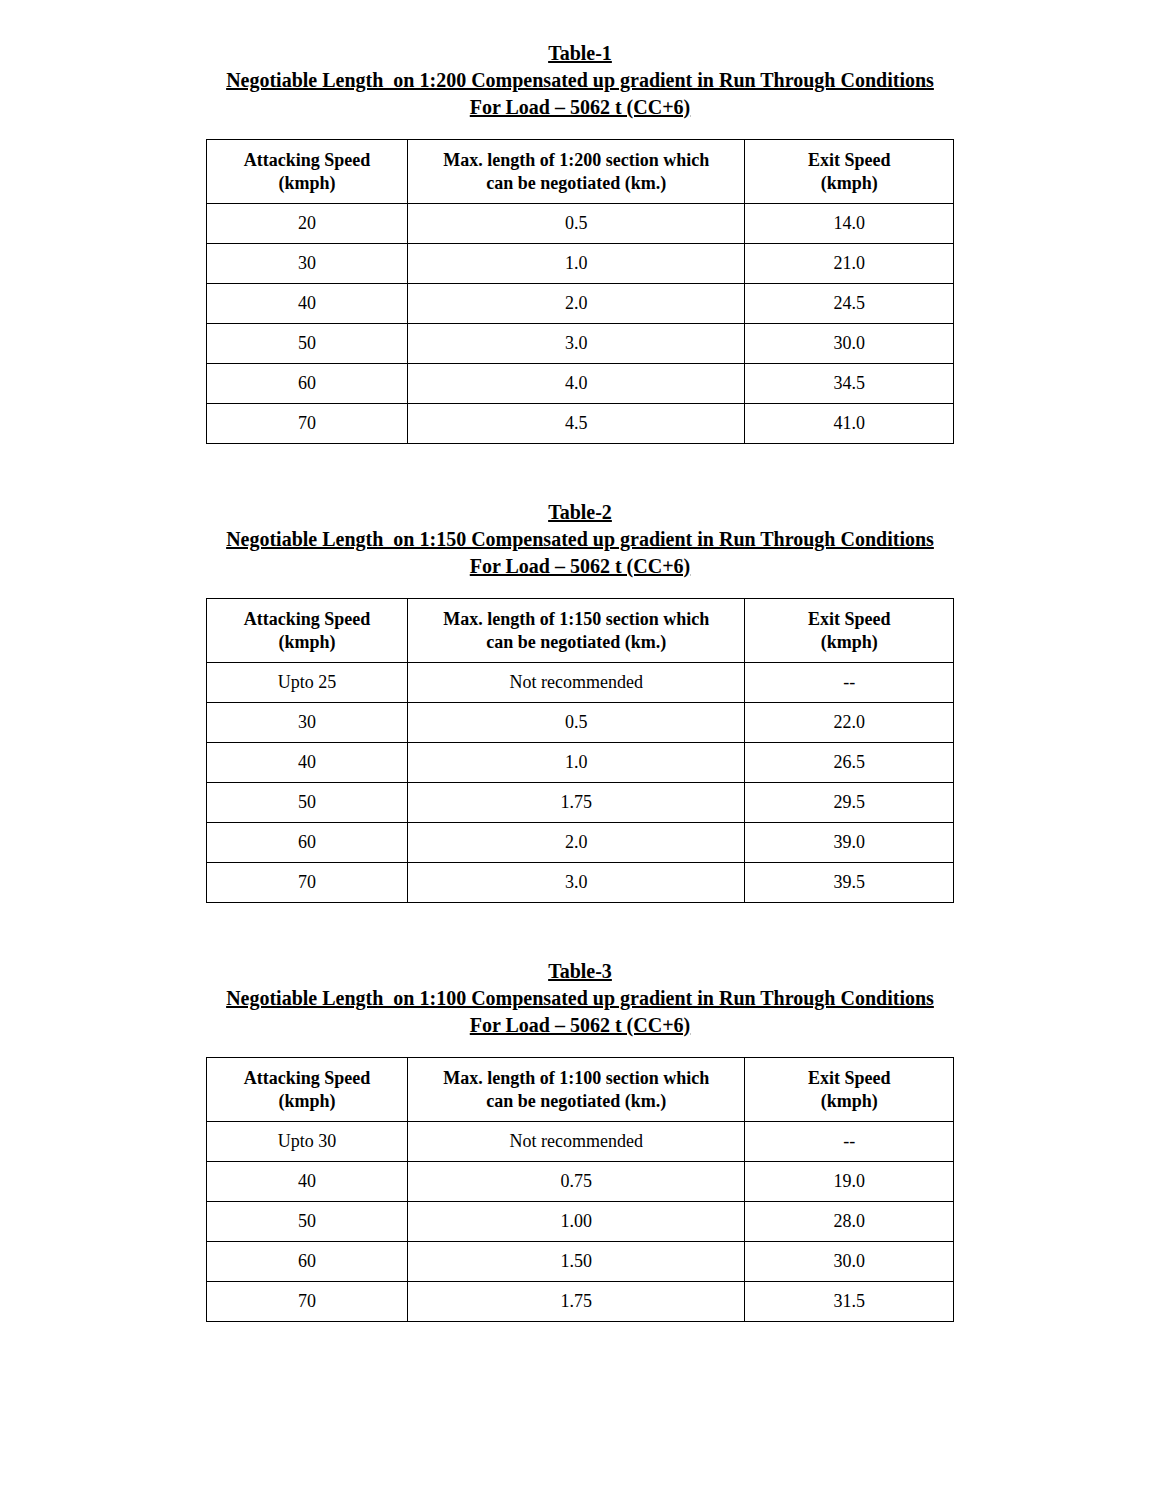Table-1
Negotiable Length on 1:200 Compensated up gradient in Run Through Conditions
For Load – 5062 t (CC+6)
| Attacking Speed (kmph) | Max. length of 1:200 section which can be negotiated (km.) | Exit Speed (kmph) |
| --- | --- | --- |
| 20 | 0.5 | 14.0 |
| 30 | 1.0 | 21.0 |
| 40 | 2.0 | 24.5 |
| 50 | 3.0 | 30.0 |
| 60 | 4.0 | 34.5 |
| 70 | 4.5 | 41.0 |
Table-2
Negotiable Length on 1:150 Compensated up gradient in Run Through Conditions
For Load – 5062 t (CC+6)
| Attacking Speed (kmph) | Max. length of 1:150 section which can be negotiated (km.) | Exit Speed (kmph) |
| --- | --- | --- |
| Upto 25 | Not recommended | -- |
| 30 | 0.5 | 22.0 |
| 40 | 1.0 | 26.5 |
| 50 | 1.75 | 29.5 |
| 60 | 2.0 | 39.0 |
| 70 | 3.0 | 39.5 |
Table-3
Negotiable Length on 1:100 Compensated up gradient in Run Through Conditions
For Load – 5062 t (CC+6)
| Attacking Speed (kmph) | Max. length of 1:100 section which can be negotiated (km.) | Exit Speed (kmph) |
| --- | --- | --- |
| Upto 30 | Not recommended | -- |
| 40 | 0.75 | 19.0 |
| 50 | 1.00 | 28.0 |
| 60 | 1.50 | 30.0 |
| 70 | 1.75 | 31.5 |